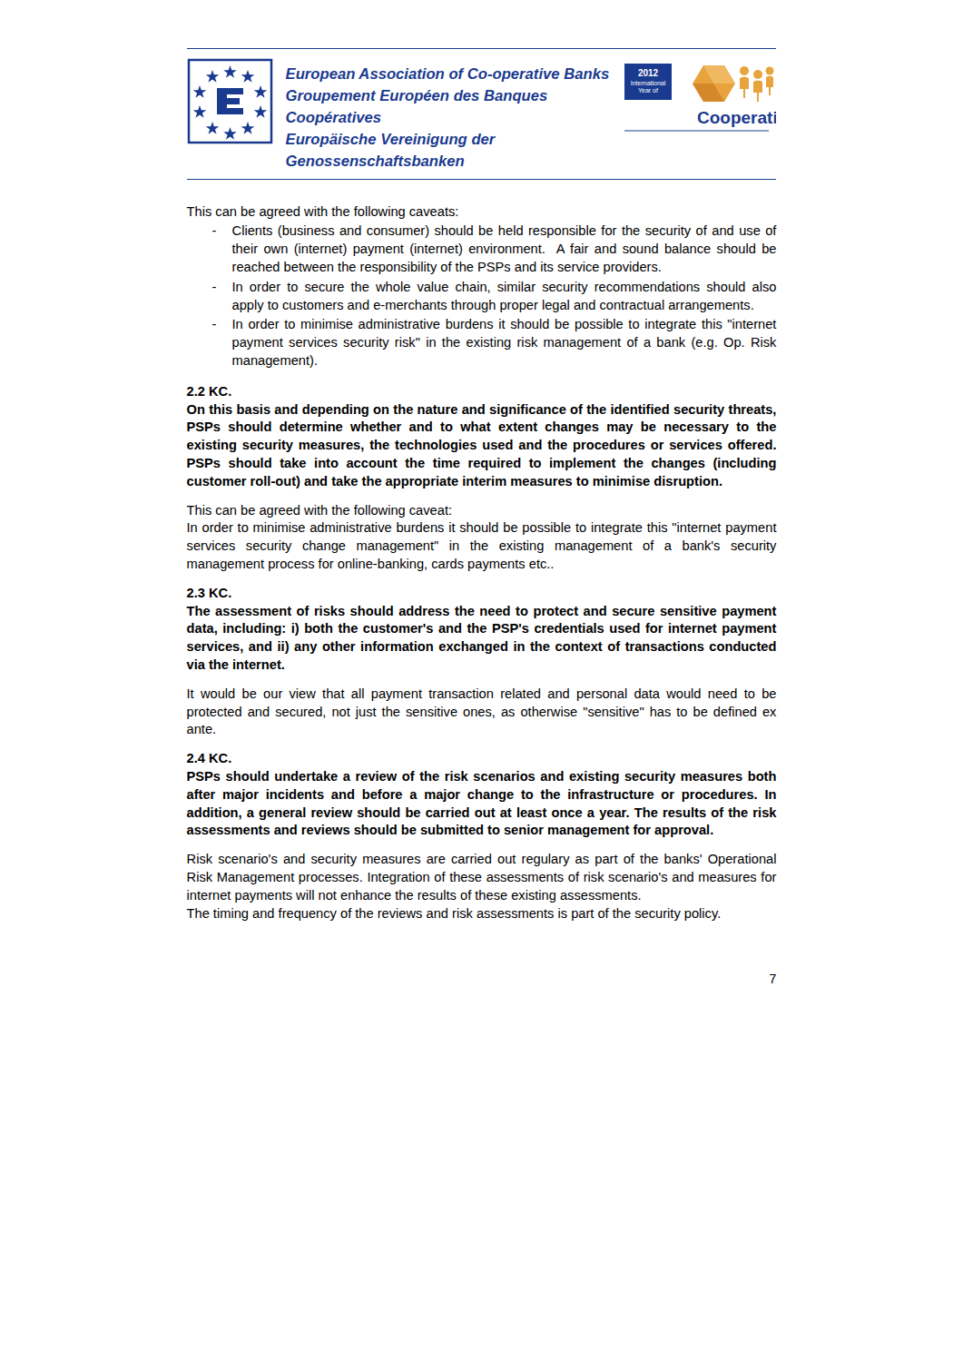European Association of Co-operative Banks
Groupement Européen des Banques Coopératives
Europäische Vereinigung der Genossenschaftsbanken
2012 International Year of Cooperatives
This can be agreed with the following caveats:
Clients (business and consumer) should be held responsible for the security of and use of their own (internet) payment (internet) environment. A fair and sound balance should be reached between the responsibility of the PSPs and its service providers.
In order to secure the whole value chain, similar security recommendations should also apply to customers and e-merchants through proper legal and contractual arrangements.
In order to minimise administrative burdens it should be possible to integrate this "internet payment services security risk" in the existing risk management of a bank (e.g. Op. Risk management).
2.2 KC.
On this basis and depending on the nature and significance of the identified security threats, PSPs should determine whether and to what extent changes may be necessary to the existing security measures, the technologies used and the procedures or services offered. PSPs should take into account the time required to implement the changes (including customer roll-out) and take the appropriate interim measures to minimise disruption.
This can be agreed with the following caveat:
In order to minimise administrative burdens it should be possible to integrate this "internet payment services security change management" in the existing management of a bank's security management process for online-banking, cards payments etc..
2.3 KC.
The assessment of risks should address the need to protect and secure sensitive payment data, including: i) both the customer's and the PSP's credentials used for internet payment services, and ii) any other information exchanged in the context of transactions conducted via the internet.
It would be our view that all payment transaction related and personal data would need to be protected and secured, not just the sensitive ones, as otherwise "sensitive" has to be defined ex ante.
2.4 KC.
PSPs should undertake a review of the risk scenarios and existing security measures both after major incidents and before a major change to the infrastructure or procedures. In addition, a general review should be carried out at least once a year. The results of the risk assessments and reviews should be submitted to senior management for approval.
Risk scenario's and security measures are carried out regulary as part of the banks' Operational Risk Management processes. Integration of these assessments of risk scenario's and measures for internet payments will not enhance the results of these existing assessments.
The timing and frequency of the reviews and risk assessments is part of the security policy.
7